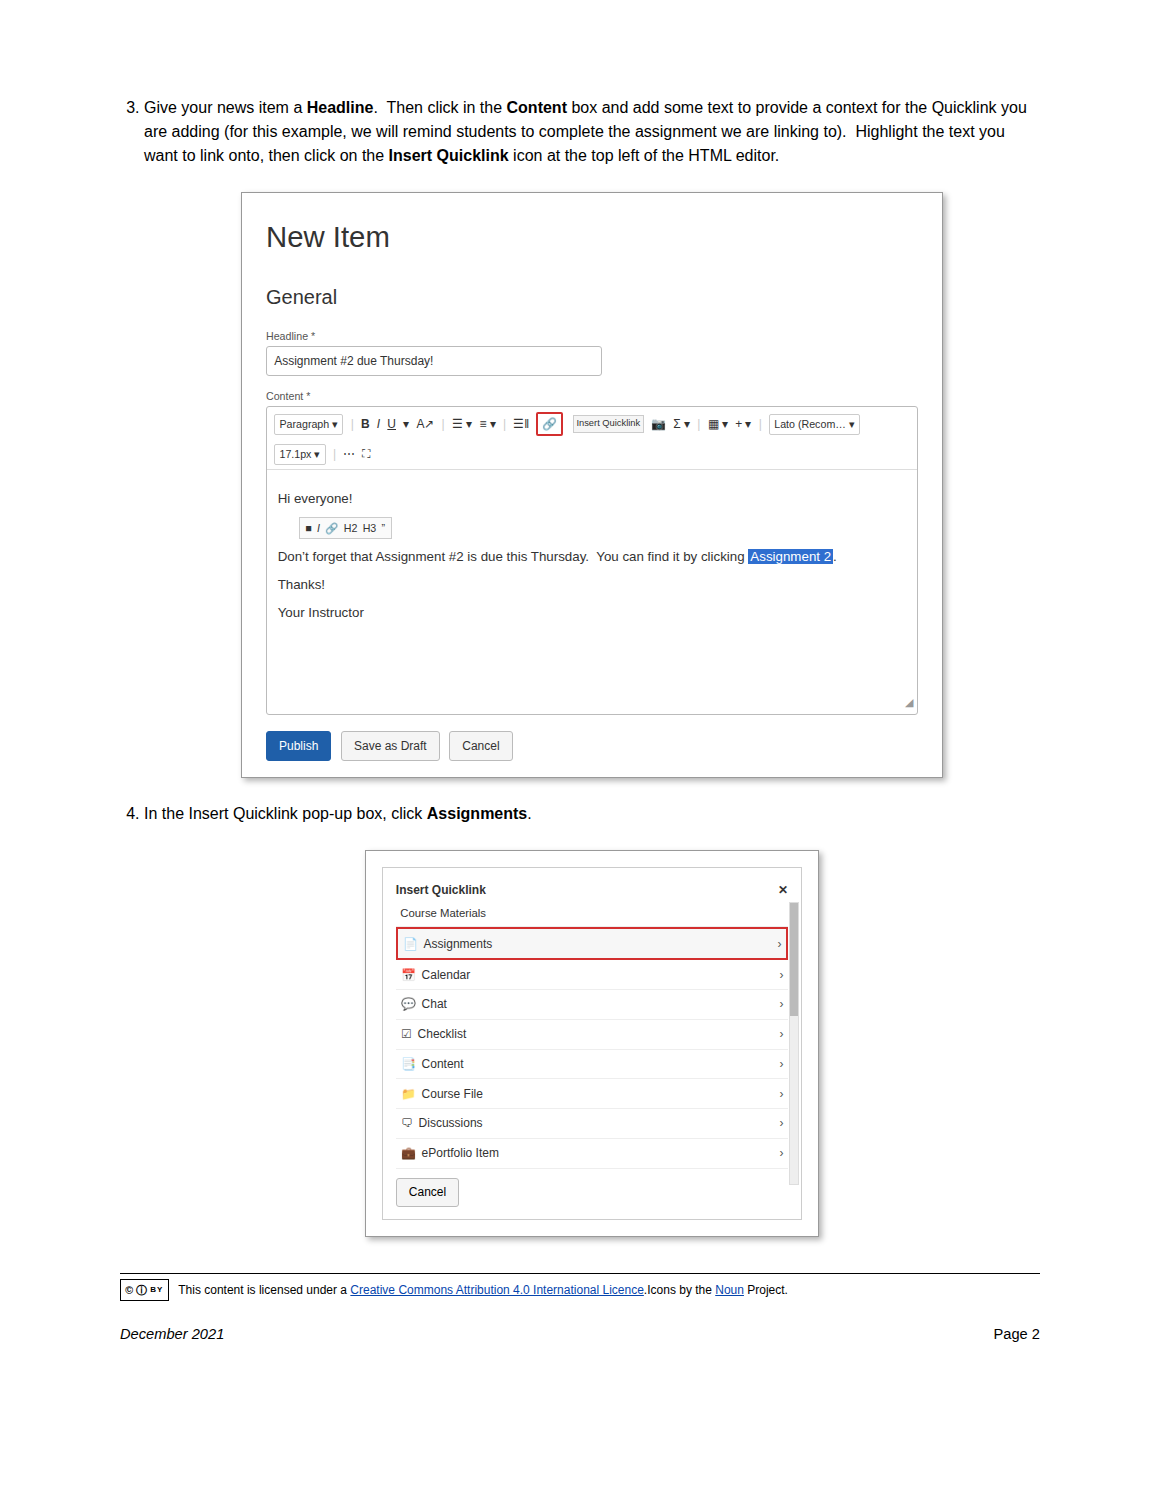Give your news item a Headline. Then click in the Content box and add some text to provide a context for the Quicklink you are adding (for this example, we will remind students to complete the assignment we are linking to). Highlight the text you want to link onto, then click on the Insert Quicklink icon at the top left of the HTML editor.
New Item
General
Headline *
Assignment #2 due Thursday!
Content *
Paragraph ▾ | B I U ▾ A↗ | ☰ ▾ ≡ ▾ | ☰‖ 🔗 Insert Quicklink 📷 Σ ▾ | ▦ ▾ + ▾ | Lato (Recom… ▾ 17.1px ▾ | ⋯ ⛶
Hi everyone!
■ I 🔗 H2 H3 ”
Don’t forget that Assignment #2 is due this Thursday. You can find it by clicking Assignment 2.
Thanks!
Your Instructor
◢
Publish Save as Draft Cancel
In the Insert Quicklink pop-up box, click Assignments.
Insert Quicklink ✕
Course Materials
📄Assignments›
📅Calendar›
💬Chat›
☑Checklist›
📑Content›
📁Course File›
🗨Discussions›
💼ePortfolio Item›
Cancel
© ⓘ BY This content is licensed under a Creative Commons Attribution 4.0 International Licence.Icons by the Noun Project.
December 2021 Page 2